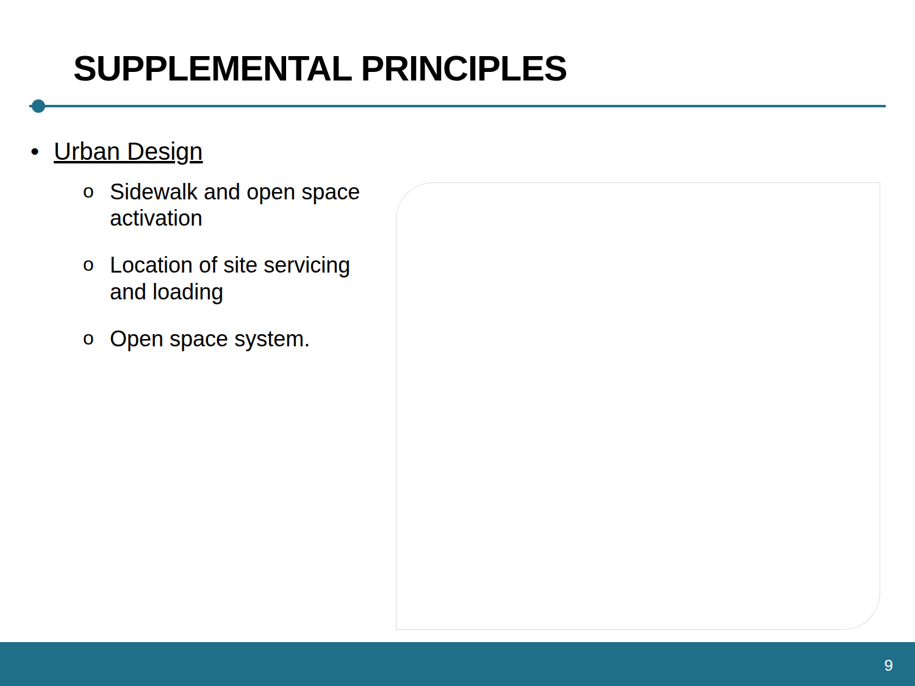SUPPLEMENTAL PRINCIPLES
Urban Design
Sidewalk and open space activation
Location of site servicing and loading
Open space system.
9